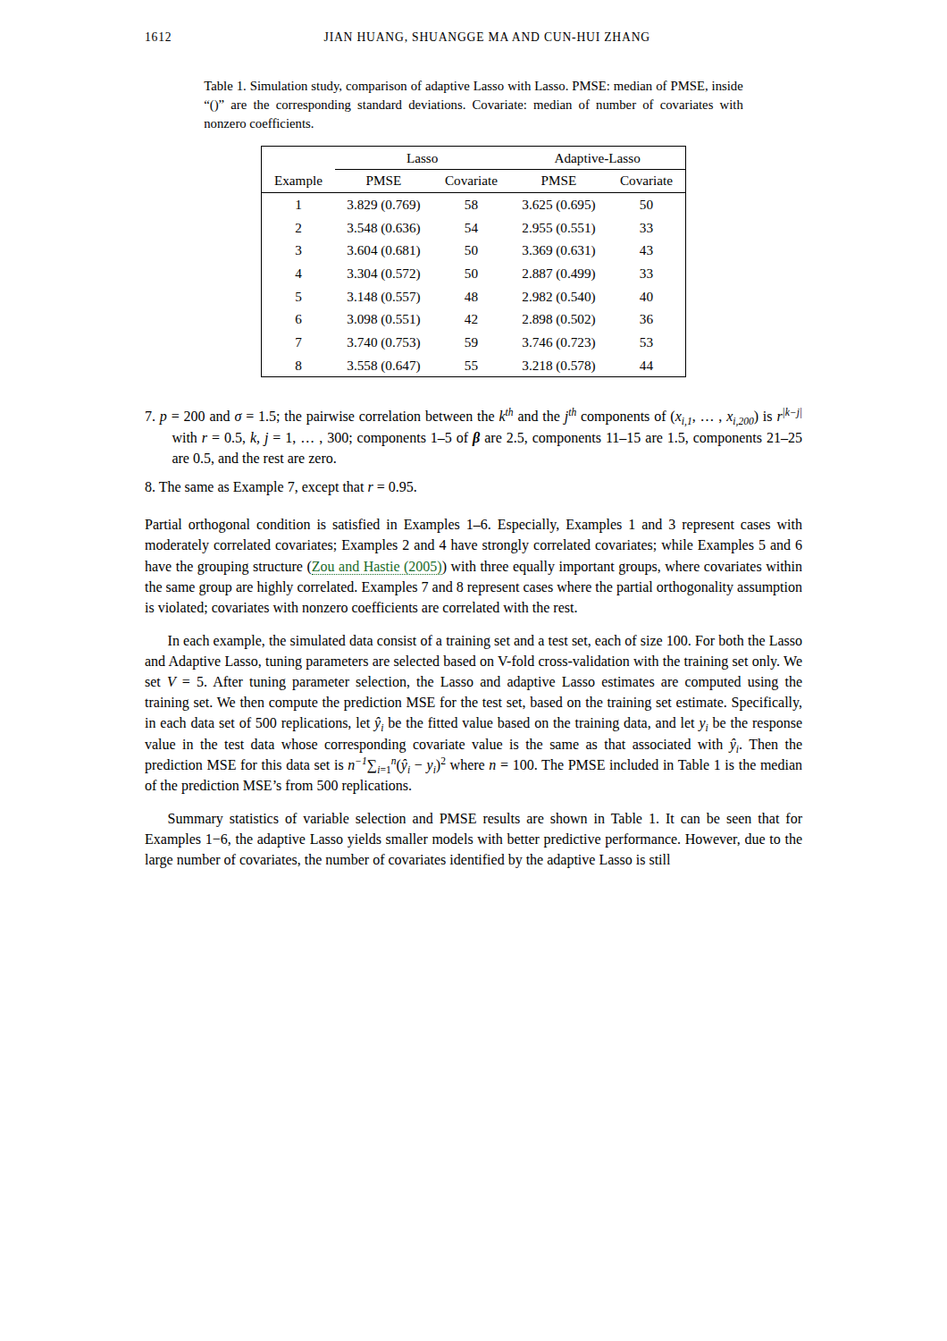1612 Jian Huang, Shuangge Ma and Cun-Hui Zhang
Table 1. Simulation study, comparison of adaptive Lasso with Lasso. PMSE: median of PMSE, inside “()” are the corresponding standard deviations. Covariate: median of number of covariates with nonzero coefficients.
| | Lasso | Adaptive-Lasso |
| --- | --- | --- |
| Example | PMSE | Covariate | PMSE | Covariate |
| 1 | 3.829 (0.769) | 58 | 3.625 (0.695) | 50 |
| 2 | 3.548 (0.636) | 54 | 2.955 (0.551) | 33 |
| 3 | 3.604 (0.681) | 50 | 3.369 (0.631) | 43 |
| 4 | 3.304 (0.572) | 50 | 2.887 (0.499) | 33 |
| 5 | 3.148 (0.557) | 48 | 2.982 (0.540) | 40 |
| 6 | 3.098 (0.551) | 42 | 2.898 (0.502) | 36 |
| 7 | 3.740 (0.753) | 59 | 3.746 (0.723) | 53 |
| 8 | 3.558 (0.647) | 55 | 3.218 (0.578) | 44 |
7. p = 200 and σ = 1.5; the pairwise correlation between the kth and the jth components of (xi,1, … , xi,200) is r|k−j| with r = 0.5, k, j = 1, … , 300; components 1–5 of β are 2.5, components 11–15 are 1.5, components 21–25 are 0.5, and the rest are zero.
8. The same as Example 7, except that r = 0.95.
Partial orthogonal condition is satisfied in Examples 1–6. Especially, Examples 1 and 3 represent cases with moderately correlated covariates; Examples 2 and 4 have strongly correlated covariates; while Examples 5 and 6 have the grouping structure (Zou and Hastie (2005)) with three equally important groups, where covariates within the same group are highly correlated. Examples 7 and 8 represent cases where the partial orthogonality assumption is violated; covariates with nonzero coefficients are correlated with the rest.
In each example, the simulated data consist of a training set and a test set, each of size 100. For both the Lasso and Adaptive Lasso, tuning parameters are selected based on V-fold cross-validation with the training set only. We set V = 5. After tuning parameter selection, the Lasso and adaptive Lasso estimates are computed using the training set. We then compute the prediction MSE for the test set, based on the training set estimate. Specifically, in each data set of 500 replications, let ŷi be the fitted value based on the training data, and let yi be the response value in the test data whose corresponding covariate value is the same as that associated with ŷi. Then the prediction MSE for this data set is n−1∑i=1n(ŷi − yi)2 where n = 100. The PMSE included in Table 1 is the median of the prediction MSE’s from 500 replications.
Summary statistics of variable selection and PMSE results are shown in Table 1. It can be seen that for Examples 1−6, the adaptive Lasso yields smaller models with better predictive performance. However, due to the large number of covariates, the number of covariates identified by the adaptive Lasso is still